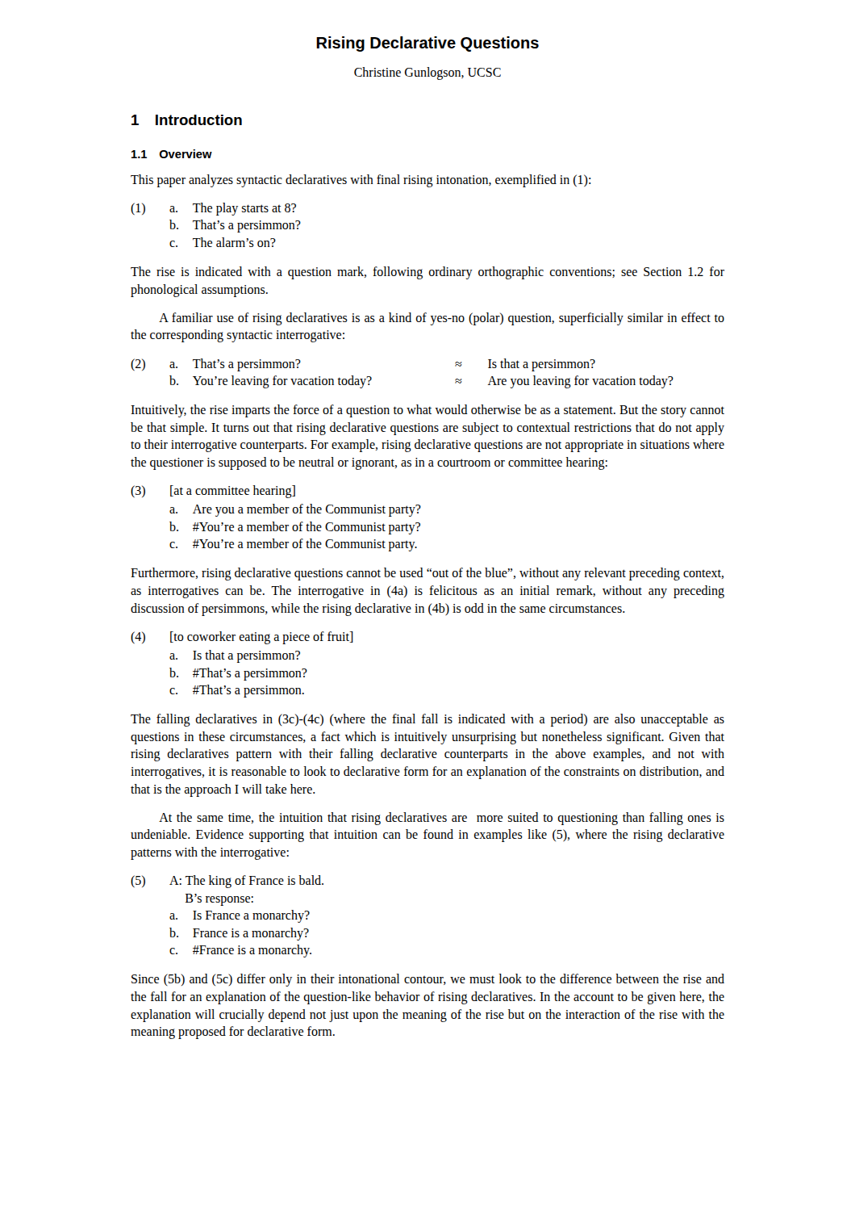Rising Declarative Questions
Christine Gunlogson, UCSC
1 Introduction
1.1 Overview
This paper analyzes syntactic declaratives with final rising intonation, exemplified in (1):
(1)
The play starts at 8?
That’s a persimmon?
The alarm’s on?
The rise is indicated with a question mark, following ordinary orthographic conventions; see Section 1.2 for phonological assumptions.
A familiar use of rising declaratives is as a kind of yes-no (polar) question, superficially similar in effect to the corresponding syntactic interrogative:
(2)
That’s a persimmon? ≈ Is that a persimmon?
You’re leaving for vacation today? ≈ Are you leaving for vacation today?
Intuitively, the rise imparts the force of a question to what would otherwise be as a statement. But the story cannot be that simple. It turns out that rising declarative questions are subject to contextual restrictions that do not apply to their interrogative counterparts. For example, rising declarative questions are not appropriate in situations where the questioner is supposed to be neutral or ignorant, as in a courtroom or committee hearing:
(3)
[at a committee hearing]
Are you a member of the Communist party?
#You’re a member of the Communist party?
#You’re a member of the Communist party.
Furthermore, rising declarative questions cannot be used “out of the blue”, without any relevant preceding context, as interrogatives can be. The interrogative in (4a) is felicitous as an initial remark, without any preceding discussion of persimmons, while the rising declarative in (4b) is odd in the same circumstances.
(4)
[to coworker eating a piece of fruit]
Is that a persimmon?
#That’s a persimmon?
#That’s a persimmon.
The falling declaratives in (3c)-(4c) (where the final fall is indicated with a period) are also unacceptable as questions in these circumstances, a fact which is intuitively unsurprising but nonetheless significant. Given that rising declaratives pattern with their falling declarative counterparts in the above examples, and not with interrogatives, it is reasonable to look to declarative form for an explanation of the constraints on distribution, and that is the approach I will take here.
At the same time, the intuition that rising declaratives are more suited to questioning than falling ones is undeniable. Evidence supporting that intuition can be found in examples like (5), where the rising declarative patterns with the interrogative:
(5)
A: The king of France is bald.
B’s response:
Is France a monarchy?
France is a monarchy?
#France is a monarchy.
Since (5b) and (5c) differ only in their intonational contour, we must look to the difference between the rise and the fall for an explanation of the question-like behavior of rising declaratives. In the account to be given here, the explanation will crucially depend not just upon the meaning of the rise but on the interaction of the rise with the meaning proposed for declarative form.